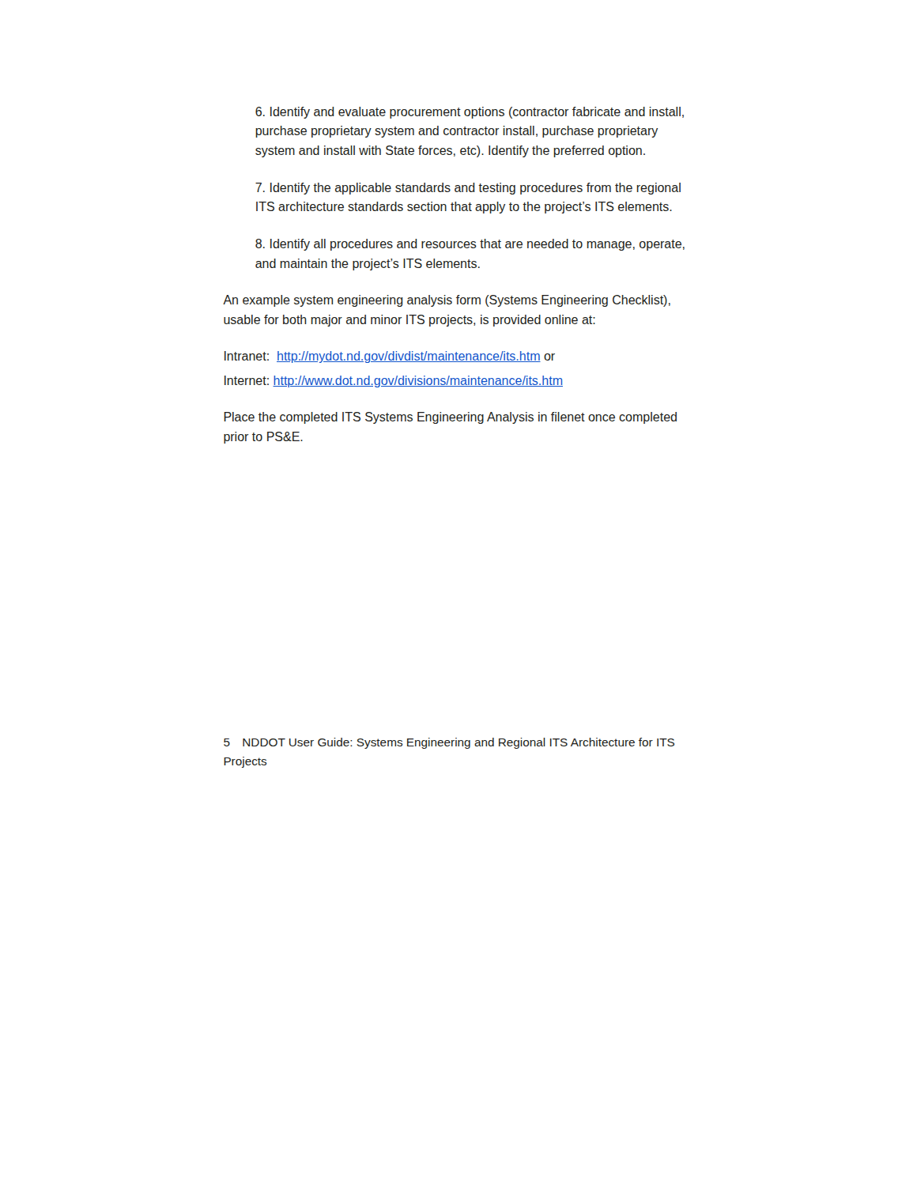6. Identify and evaluate procurement options (contractor fabricate and install, purchase proprietary system and contractor install, purchase proprietary system and install with State forces, etc). Identify the preferred option.
7. Identify the applicable standards and testing procedures from the regional ITS architecture standards section that apply to the project’s ITS elements.
8. Identify all procedures and resources that are needed to manage, operate, and maintain the project’s ITS elements.
An example system engineering analysis form (Systems Engineering Checklist), usable for both major and minor ITS projects, is provided online at:
Intranet: http://mydot.nd.gov/divdist/maintenance/its.htm or
Internet: http://www.dot.nd.gov/divisions/maintenance/its.htm
Place the completed ITS Systems Engineering Analysis in filenet once completed prior to PS&E.
5 NDDOT User Guide: Systems Engineering and Regional ITS Architecture for ITS Projects